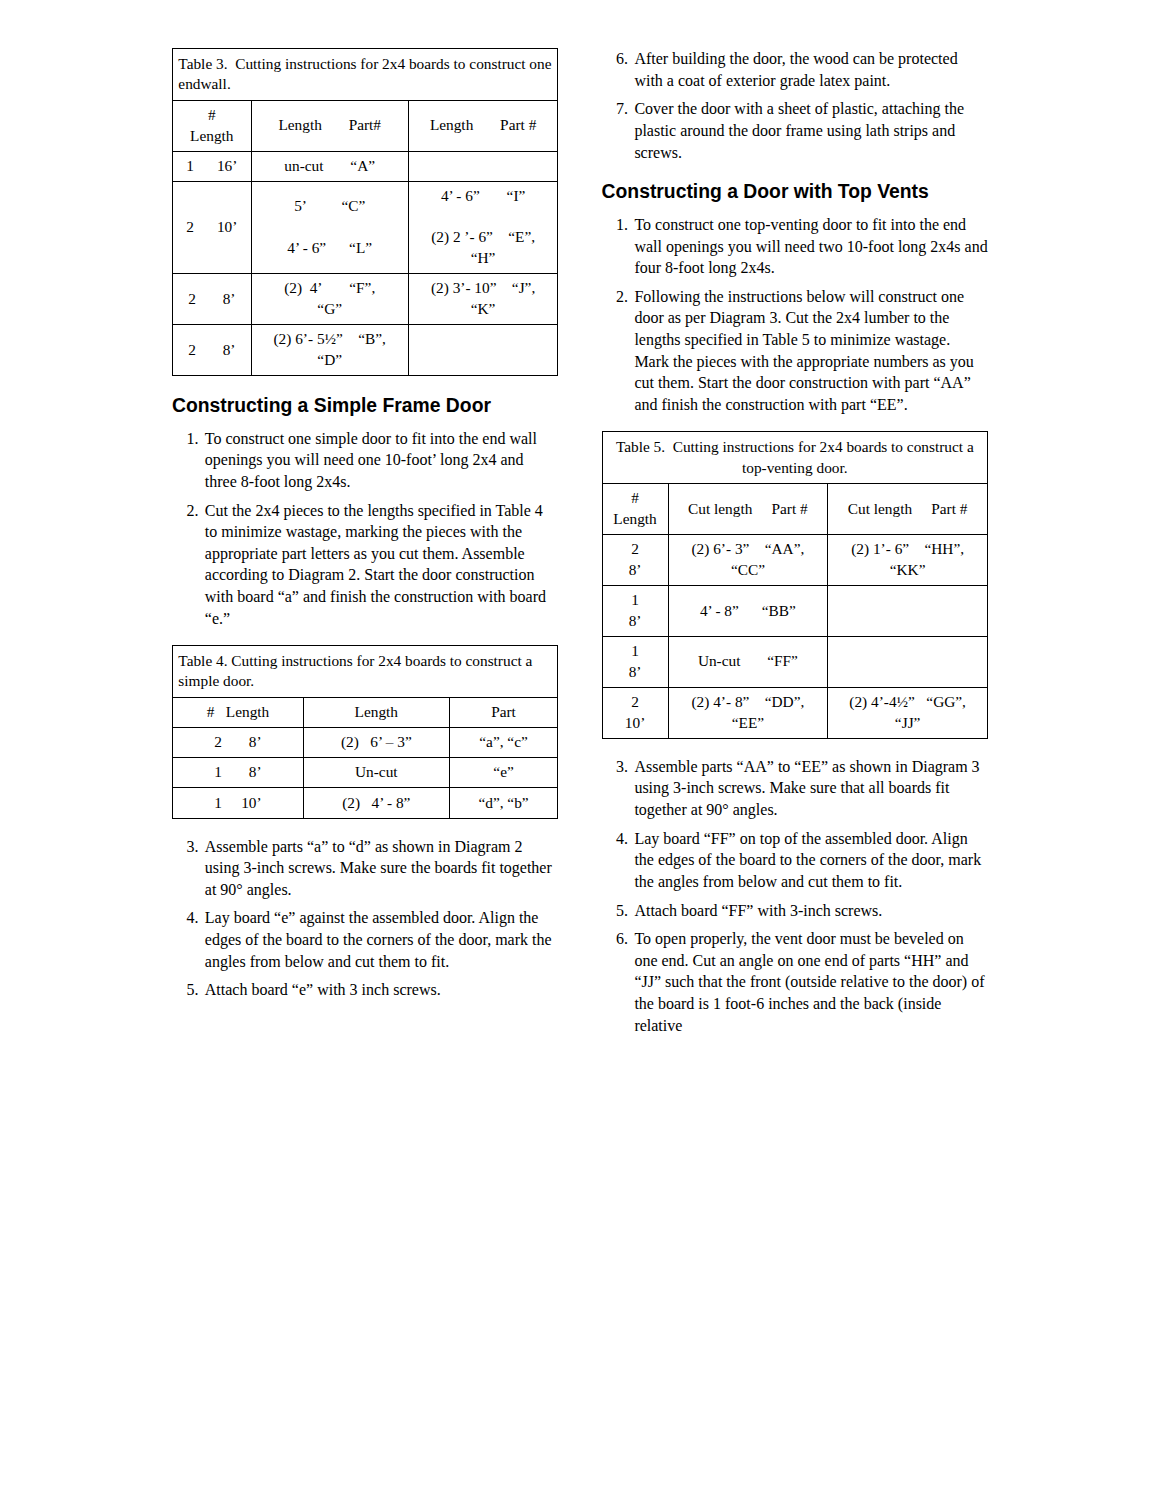Table 3. Cutting instructions for 2x4 boards to construct one endwall.
| # Length | Length Part# | Length Part # |
| 1 16’ | un-cut “A” | |
| 2 10’ | 5’ “C” 4’ - 6” “L” | 4’ - 6” “I” (2) 2 ’- 6” “E”, “H” |
| 2 8’ | (2) 4’ “F”, “G” | (2) 3’- 10” “J”, “K” |
| 2 8’ | (2) 6’- 5½” “B”, “D” | |
Constructing a Simple Frame Door
To construct one simple door to fit into the end wall openings you will need one 10-foot’ long 2x4 and three 8-foot long 2x4s.
Cut the 2x4 pieces to the lengths specified in Table 4 to minimize wastage, marking the pieces with the appropriate part letters as you cut them. Assemble according to Diagram 2. Start the door construction with board “a” and finish the construction with board “e.”
Table 4. Cutting instructions for 2x4 boards to construct a simple door.
| # Length | Length | Part |
| 2 8’ | (2) 6’ – 3” | “a”, “c” |
| 1 8’ | Un-cut | “e” |
| 1 10’ | (2) 4’ - 8” | “d”, “b” |
Assemble parts “a” to “d” as shown in Diagram 2 using 3-inch screws. Make sure the boards fit together at 90° angles.
Lay board “e” against the assembled door. Align the edges of the board to the corners of the door, mark the angles from below and cut them to fit.
Attach board “e” with 3 inch screws.
After building the door, the wood can be protected with a coat of exterior grade latex paint.
Cover the door with a sheet of plastic, attaching the plastic around the door frame using lath strips and screws.
Constructing a Door with Top Vents
To construct one top-venting door to fit into the end wall openings you will need two 10-foot long 2x4s and four 8-foot long 2x4s.
Following the instructions below will construct one door as per Diagram 3. Cut the 2x4 lumber to the lengths specified in Table 5 to minimize wastage. Mark the pieces with the appropriate numbers as you cut them. Start the door construction with part “AA” and finish the construction with part “EE”.
Table 5. Cutting instructions for 2x4 boards to construct a top-venting door.
| # Length | Cut length Part # | Cut length Part # |
| 2 8’ | (2) 6’- 3” “AA”, “CC” | (2) 1’- 6” “HH”, “KK” |
| 1 8’ | 4’ - 8” “BB” | |
| 1 8’ | Un-cut “FF” | |
| 2 10’ | (2) 4’- 8” “DD”, “EE” | (2) 4’-4½” “GG”, “JJ” |
Assemble parts “AA” to “EE” as shown in Diagram 3 using 3-inch screws. Make sure that all boards fit together at 90° angles.
Lay board “FF” on top of the assembled door. Align the edges of the board to the corners of the door, mark the angles from below and cut them to fit.
Attach board “FF” with 3-inch screws.
To open properly, the vent door must be beveled on one end. Cut an angle on one end of parts “HH” and “JJ” such that the front (outside relative to the door) of the board is 1 foot-6 inches and the back (inside relative